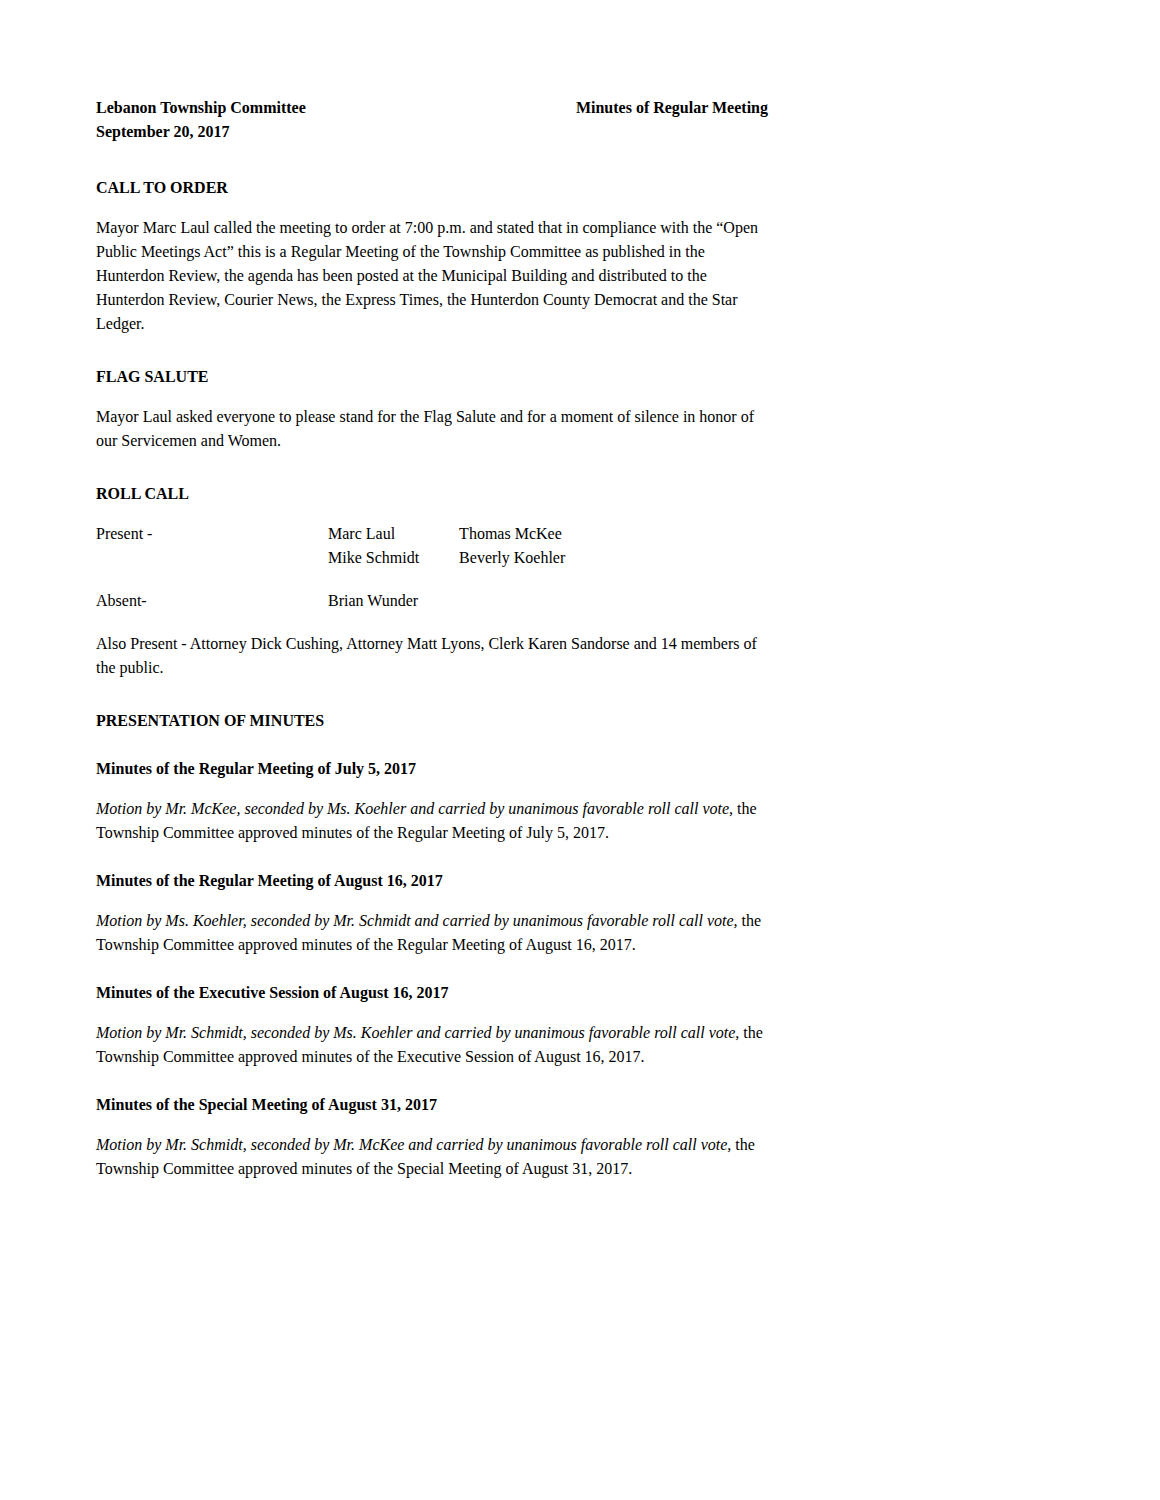Lebanon Township Committee
September 20, 2017
Minutes of Regular Meeting
CALL TO ORDER
Mayor Marc Laul called the meeting to order at 7:00 p.m. and stated that in compliance with the “Open Public Meetings Act” this is a Regular Meeting of the Township Committee as published in the Hunterdon Review, the agenda has been posted at the Municipal Building and distributed to the Hunterdon Review, Courier News, the Express Times, the Hunterdon County Democrat and the Star Ledger.
FLAG SALUTE
Mayor Laul asked everyone to please stand for the Flag Salute and for a moment of silence in honor of our Servicemen and Women.
ROLL CALL
| Present - | Marc Laul | Thomas McKee |
| | Mike Schmidt | Beverly Koehler |
| Absent- | Brian Wunder |
Also Present - Attorney Dick Cushing, Attorney Matt Lyons, Clerk Karen Sandorse and 14 members of the public.
PRESENTATION OF MINUTES
Minutes of the Regular Meeting of July 5, 2017
Motion by Mr. McKee, seconded by Ms. Koehler and carried by unanimous favorable roll call vote, the Township Committee approved minutes of the Regular Meeting of July 5, 2017.
Minutes of the Regular Meeting of August 16, 2017
Motion by Ms. Koehler, seconded by Mr. Schmidt and carried by unanimous favorable roll call vote, the Township Committee approved minutes of the Regular Meeting of August 16, 2017.
Minutes of the Executive Session of August 16, 2017
Motion by Mr. Schmidt, seconded by Ms. Koehler and carried by unanimous favorable roll call vote, the Township Committee approved minutes of the Executive Session of August 16, 2017.
Minutes of the Special Meeting of August 31, 2017
Motion by Mr. Schmidt, seconded by Mr. McKee and carried by unanimous favorable roll call vote, the Township Committee approved minutes of the Special Meeting of August 31, 2017.